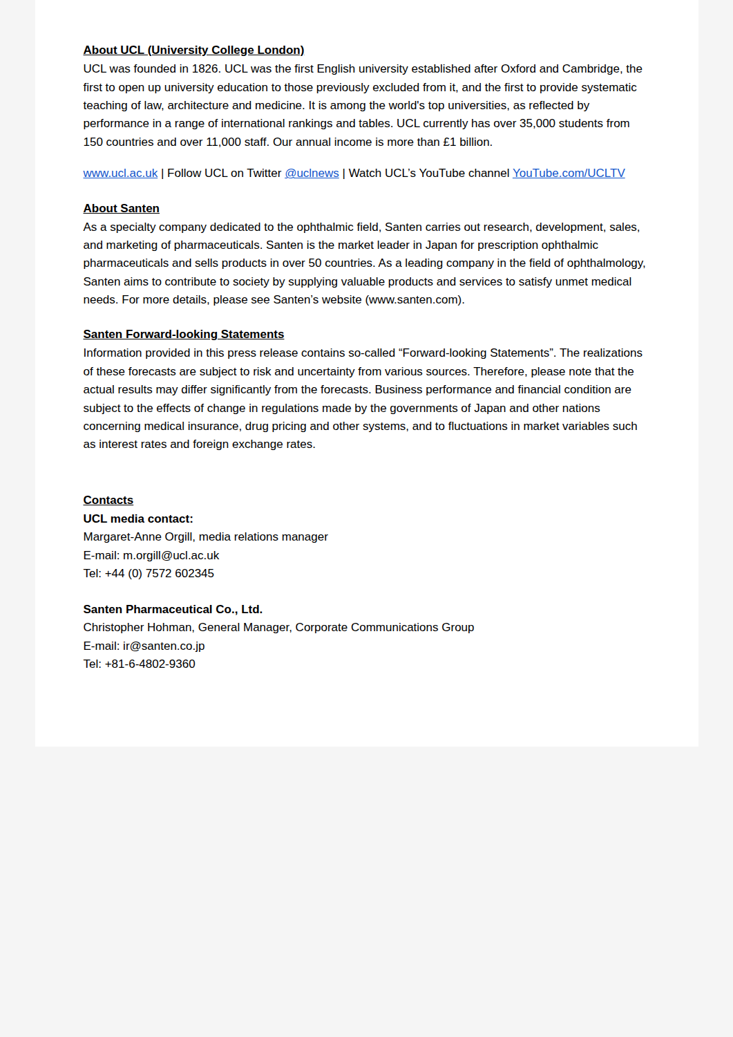About UCL (University College London)
UCL was founded in 1826. UCL was the first English university established after Oxford and Cambridge, the first to open up university education to those previously excluded from it, and the first to provide systematic teaching of law, architecture and medicine. It is among the world's top universities, as reflected by performance in a range of international rankings and tables. UCL currently has over 35,000 students from 150 countries and over 11,000 staff. Our annual income is more than £1 billion.
www.ucl.ac.uk | Follow UCL on Twitter @uclnews | Watch UCL’s YouTube channel YouTube.com/UCLTV
About Santen
As a specialty company dedicated to the ophthalmic field, Santen carries out research, development, sales, and marketing of pharmaceuticals. Santen is the market leader in Japan for prescription ophthalmic pharmaceuticals and sells products in over 50 countries. As a leading company in the field of ophthalmology, Santen aims to contribute to society by supplying valuable products and services to satisfy unmet medical needs. For more details, please see Santen’s website (www.santen.com).
Santen Forward-looking Statements
Information provided in this press release contains so-called “Forward-looking Statements”. The realizations of these forecasts are subject to risk and uncertainty from various sources. Therefore, please note that the actual results may differ significantly from the forecasts. Business performance and financial condition are subject to the effects of change in regulations made by the governments of Japan and other nations concerning medical insurance, drug pricing and other systems, and to fluctuations in market variables such as interest rates and foreign exchange rates.
Contacts
UCL media contact:
Margaret-Anne Orgill, media relations manager
E-mail: m.orgill@ucl.ac.uk
Tel: +44 (0) 7572 602345
Santen Pharmaceutical Co., Ltd.
Christopher Hohman, General Manager, Corporate Communications Group
E-mail: ir@santen.co.jp
Tel: +81-6-4802-9360